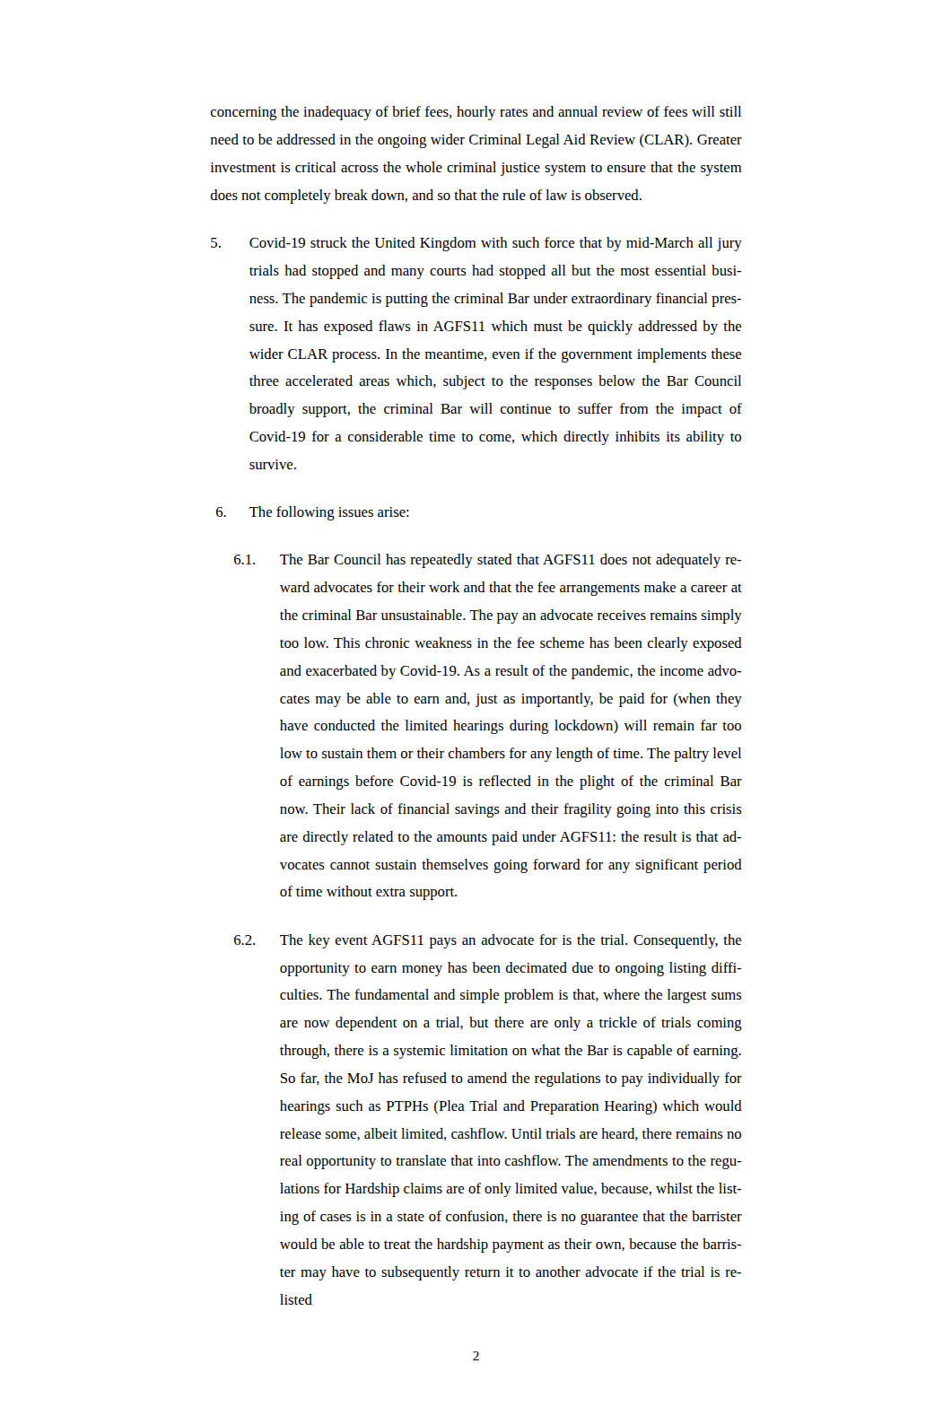concerning the inadequacy of brief fees, hourly rates and annual review of fees will still need to be addressed in the ongoing wider Criminal Legal Aid Review (CLAR). Greater investment is critical across the whole criminal justice system to ensure that the system does not completely break down, and so that the rule of law is observed.
5.
Covid-19 struck the United Kingdom with such force that by mid-March all jury trials had stopped and many courts had stopped all but the most essential business. The pandemic is putting the criminal Bar under extraordinary financial pressure. It has exposed flaws in AGFS11 which must be quickly addressed by the wider CLAR process. In the meantime, even if the government implements these three accelerated areas which, subject to the responses below the Bar Council broadly support, the criminal Bar will continue to suffer from the impact of Covid-19 for a considerable time to come, which directly inhibits its ability to survive.
6.
The following issues arise:
6.1.
The Bar Council has repeatedly stated that AGFS11 does not adequately reward advocates for their work and that the fee arrangements make a career at the criminal Bar unsustainable. The pay an advocate receives remains simply too low. This chronic weakness in the fee scheme has been clearly exposed and exacerbated by Covid-19. As a result of the pandemic, the income advocates may be able to earn and, just as importantly, be paid for (when they have conducted the limited hearings during lockdown) will remain far too low to sustain them or their chambers for any length of time. The paltry level of earnings before Covid-19 is reflected in the plight of the criminal Bar now. Their lack of financial savings and their fragility going into this crisis are directly related to the amounts paid under AGFS11: the result is that advocates cannot sustain themselves going forward for any significant period of time without extra support.
6.2.
The key event AGFS11 pays an advocate for is the trial. Consequently, the opportunity to earn money has been decimated due to ongoing listing difficulties. The fundamental and simple problem is that, where the largest sums are now dependent on a trial, but there are only a trickle of trials coming through, there is a systemic limitation on what the Bar is capable of earning. So far, the MoJ has refused to amend the regulations to pay individually for hearings such as PTPHs (Plea Trial and Preparation Hearing) which would release some, albeit limited, cashflow. Until trials are heard, there remains no real opportunity to translate that into cashflow. The amendments to the regulations for Hardship claims are of only limited value, because, whilst the listing of cases is in a state of confusion, there is no guarantee that the barrister would be able to treat the hardship payment as their own, because the barrister may have to subsequently return it to another advocate if the trial is re-listed
2